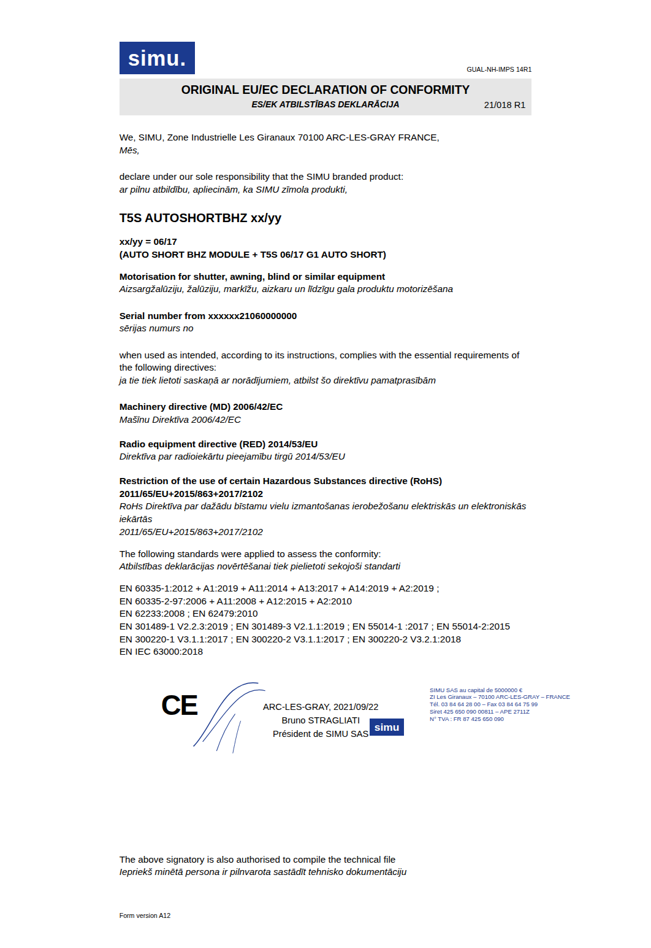simu.
GUAL-NH-IMPS 14R1
ORIGINAL EU/EC DECLARATION OF CONFORMITY
ES/EK ATBILSTĪBAS DEKLARĀCIJA
21/018 R1
We, SIMU, Zone Industrielle Les Giranaux 70100 ARC-LES-GRAY FRANCE,
Mēs,
declare under our sole responsibility that the SIMU branded product:
ar pilnu atbildību, apliecinām, ka SIMU zīmola produkti,
T5S AUTOSHORTBHZ xx/yy
xx/yy = 06/17
(AUTO SHORT BHZ MODULE + T5S 06/17 G1 AUTO SHORT)
Motorisation for shutter, awning, blind or similar equipment
Aizsargžalūziju, žalūziju, markīžu, aizkaru un līdzīgu gala produktu motorizēšana
Serial number from xxxxxx21060000000
sērijas numurs no
when used as intended, according to its instructions, complies with the essential requirements of the following directives:
ja tie tiek lietoti saskaņā ar norādījumiem, atbilst šo direktīvu pamatprasībām
Machinery directive (MD) 2006/42/EC
Mašīnu Direktīva 2006/42/EC
Radio equipment directive (RED) 2014/53/EU
Direktīva par radioiekārtu pieejamību tirgū 2014/53/EU
Restriction of the use of certain Hazardous Substances directive (RoHS) 2011/65/EU+2015/863+2017/2102
RoHs Direktīva par dažādu bīstamu vielu izmantošanas ierobežošanu elektriskās un elektroniskās iekārtās
2011/65/EU+2015/863+2017/2102
The following standards were applied to assess the conformity:
Atbilstības deklarācijas novērtēšanai tiek pielietoti sekojoši standarti
EN 60335‑1:2012 + A1:2019 + A11:2014 + A13:2017 + A14:2019 + A2:2019 ;
EN 60335‑2‑97:2006 + A11:2008 + A12:2015 + A2:2010
EN 62233:2008 ; EN 62479:2010
EN 301489‑1 V2.2.3:2019 ; EN 301489‑3 V2.1.1:2019 ; EN 55014‑1 :2017 ; EN 55014‑2:2015
EN 300220‑1 V3.1.1:2017 ; EN 300220‑2 V3.1.1:2017 ; EN 300220‑2 V3.2.1:2018
EN IEC 63000:2018
CE
ARC-LES-GRAY, 2021/09/22
Bruno STRAGLIATI
Président de SIMU SAS
simu
SIMU SAS au capital de 5000000 €
ZI Les Giranaux – 70100 ARC-LES-GRAY – FRANCE
Tél. 03 84 64 28 00 – Fax 03 84 64 75 99
Siret 425 650 090 00811 – APE 2711Z
N° TVA : FR 87 425 650 090
The above signatory is also authorised to compile the technical file
Iepriekš minētā persona ir pilnvarota sastādīt tehnisko dokumentāciju
Form version A12